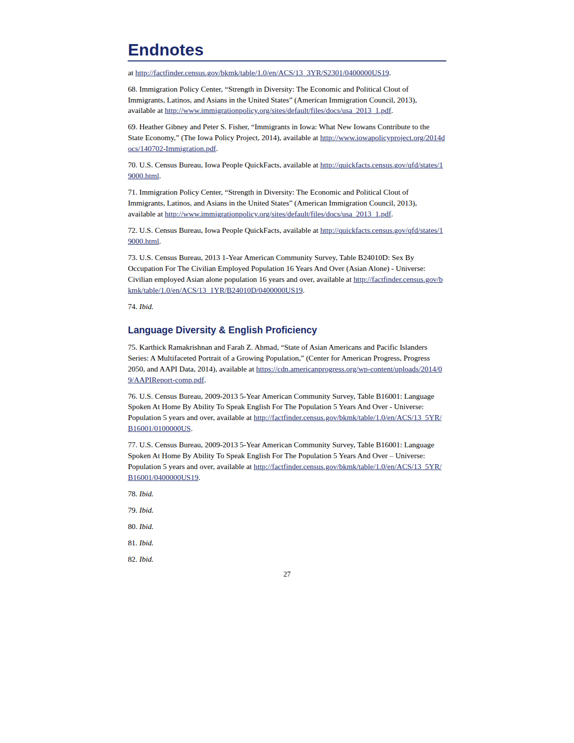Endnotes
at http://factfinder.census.gov/bkmk/table/1.0/en/ACS/13_3YR/S2301/0400000US19.
68. Immigration Policy Center, “Strength in Diversity: The Economic and Political Clout of Immigrants, Latinos, and Asians in the United States” (American Immigration Council, 2013), available at http://www.immigrationpolicy.org/sites/default/files/docs/usa_2013_1.pdf.
69. Heather Gibney and Peter S. Fisher, “Immigrants in Iowa: What New Iowans Contribute to the State Economy,” (The Iowa Policy Project, 2014), available at http://www.iowapolicyproject.org/2014docs/140702-Immigration.pdf.
70. U.S. Census Bureau, Iowa People QuickFacts, available at http://quickfacts.census.gov/qfd/states/19000.html.
71. Immigration Policy Center, “Strength in Diversity: The Economic and Political Clout of Immigrants, Latinos, and Asians in the United States” (American Immigration Council, 2013), available at http://www.immigrationpolicy.org/sites/default/files/docs/usa_2013_1.pdf.
72. U.S. Census Bureau, Iowa People QuickFacts, available at http://quickfacts.census.gov/qfd/states/19000.html.
73. U.S. Census Bureau, 2013 1-Year American Community Survey, Table B24010D: Sex By Occupation For The Civilian Employed Population 16 Years And Over (Asian Alone) - Universe: Civilian employed Asian alone population 16 years and over, available at http://factfinder.census.gov/bkmk/table/1.0/en/ACS/13_1YR/B24010D/0400000US19.
74. Ibid.
Language Diversity & English Proficiency
75. Karthick Ramakrishnan and Farah Z. Ahmad, “State of Asian Americans and Pacific Islanders Series: A Multifaceted Portrait of a Growing Population,” (Center for American Progress, Progress 2050, and AAPI Data, 2014), available at https://cdn.americanprogress.org/wp-content/uploads/2014/09/AAPIReport-comp.pdf.
76. U.S. Census Bureau, 2009-2013 5-Year American Community Survey, Table B16001: Language Spoken At Home By Ability To Speak English For The Population 5 Years And Over - Universe: Population 5 years and over, available at http://factfinder.census.gov/bkmk/table/1.0/en/ACS/13_5YR/B16001/0100000US.
77. U.S. Census Bureau, 2009-2013 5-Year American Community Survey, Table B16001: Language Spoken At Home By Ability To Speak English For The Population 5 Years And Over – Universe: Population 5 years and over, available at http://factfinder.census.gov/bkmk/table/1.0/en/ACS/13_5YR/B16001/0400000US19.
78. Ibid.
79. Ibid.
80. Ibid.
81. Ibid.
82. Ibid.
27